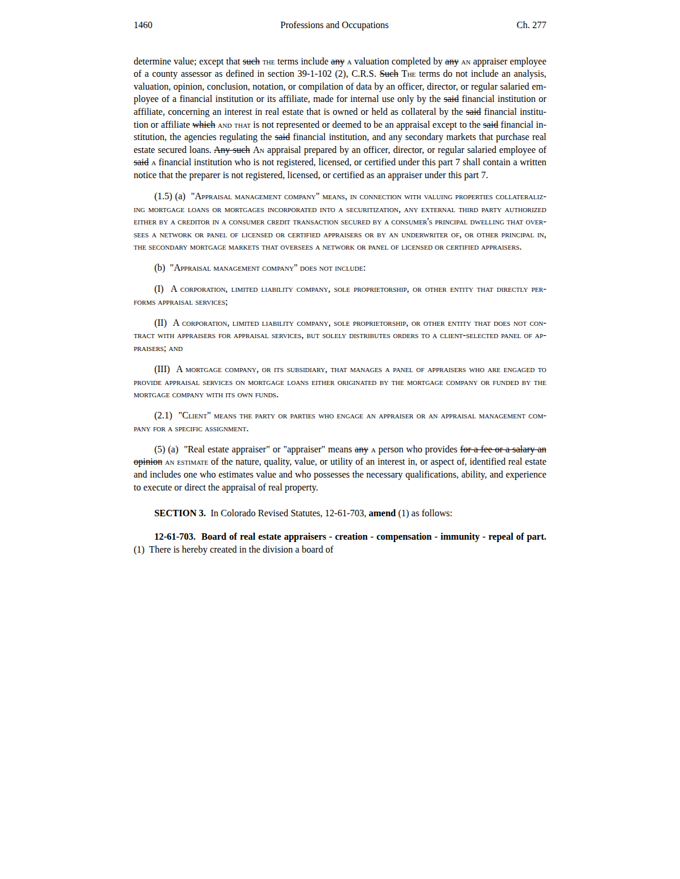1460 Professions and Occupations Ch. 277
determine value; except that such the terms include any a valuation completed by any an appraiser employee of a county assessor as defined in section 39-1-102 (2), C.R.S. Such The terms do not include an analysis, valuation, opinion, conclusion, notation, or compilation of data by an officer, director, or regular salaried employee of a financial institution or its affiliate, made for internal use only by the said financial institution or affiliate, concerning an interest in real estate that is owned or held as collateral by the said financial institution or affiliate which and that is not represented or deemed to be an appraisal except to the said financial institution, the agencies regulating the said financial institution, and any secondary markets that purchase real estate secured loans. Any such An appraisal prepared by an officer, director, or regular salaried employee of said a financial institution who is not registered, licensed, or certified under this part 7 shall contain a written notice that the preparer is not registered, licensed, or certified as an appraiser under this part 7.
(1.5) (a) "Appraisal management company" means, in connection with valuing properties collateralizing mortgage loans or mortgages incorporated into a securitization, any external third party authorized either by a creditor in a consumer credit transaction secured by a consumer's principal dwelling that oversees a network or panel of licensed or certified appraisers or by an underwriter of, or other principal in, the secondary mortgage markets that oversees a network or panel of licensed or certified appraisers.
(b) "Appraisal management company" does not include:
(I) A corporation, limited liability company, sole proprietorship, or other entity that directly performs appraisal services;
(II) A corporation, limited liability company, sole proprietorship, or other entity that does not contract with appraisers for appraisal services, but solely distributes orders to a client-selected panel of appraisers; and
(III) A mortgage company, or its subsidiary, that manages a panel of appraisers who are engaged to provide appraisal services on mortgage loans either originated by the mortgage company or funded by the mortgage company with its own funds.
(2.1) "Client" means the party or parties who engage an appraiser or an appraisal management company for a specific assignment.
(5) (a) "Real estate appraiser" or "appraiser" means any a person who provides for a fee or a salary an opinion an estimate of the nature, quality, value, or utility of an interest in, or aspect of, identified real estate and includes one who estimates value and who possesses the necessary qualifications, ability, and experience to execute or direct the appraisal of real property.
SECTION 3. In Colorado Revised Statutes, 12-61-703, amend (1) as follows:
12-61-703. Board of real estate appraisers - creation - compensation - immunity - repeal of part. (1) There is hereby created in the division a board of